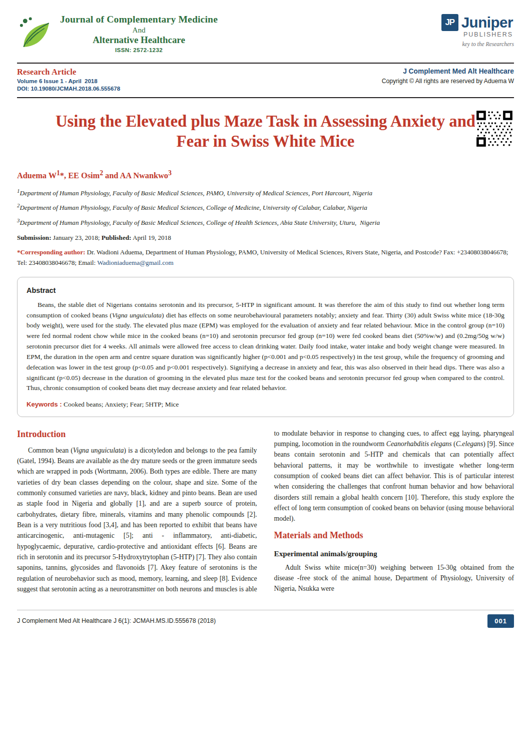Journal of Complementary Medicine
And
Alternative Healthcare
ISSN: 2572-1232
JP Juniper
PUBLISHERS
key to the Researchers
Research Article
Volume 6 Issue 1 - April 2018
DOI: 10.19080/JCMAH.2018.06.555678
J Complement Med Alt Healthcare
Copyright © All rights are reserved by Aduema W
Using the Elevated plus Maze Task in Assessing Anxiety and Fear in Swiss White Mice
Aduema W1*, EE Osim2 and AA Nwankwo3
1Department of Human Physiology, Faculty of Basic Medical Sciences, PAMO, University of Medical Sciences, Port Harcourt, Nigeria
2Department of Human Physiology, Faculty of Basic Medical Sciences, College of Medicine, University of Calabar, Calabar, Nigeria
3Department of Human Physiology, Faculty of Basic Medical Sciences, College of Health Sciences, Abia State University, Uturu, Nigeria
Submission: January 23, 2018; Published: April 19, 2018
*Corresponding author: Dr. Wadioni Aduema, Department of Human Physiology, PAMO, University of Medical Sciences, Rivers State, Nigeria, and Postcode? Fax: +23408038046678; Tel: 23408038046678; Email: Wadioniaduema@gmail.com
Abstract
Beans, the stable diet of Nigerians contains serotonin and its precursor, 5-HTP in significant amount. It was therefore the aim of this study to find out whether long term consumption of cooked beans (Vigna unguiculata) diet has effects on some neurobehavioural parameters notably; anxiety and fear. Thirty (30) adult Swiss white mice (18-30g body weight), were used for the study. The elevated plus maze (EPM) was employed for the evaluation of anxiety and fear related behaviour. Mice in the control group (n=10) were fed normal rodent chow while mice in the cooked beans (n=10) and serotonin precursor fed group (n=10) were fed cooked beans diet (50%w/w) and (0.2mg/50g w/w) serotonin precursor diet for 4 weeks. All animals were allowed free access to clean drinking water. Daily food intake, water intake and body weight change were measured. In EPM, the duration in the open arm and centre square duration was significantly higher (p<0.001 and p<0.05 respectively) in the test group, while the frequency of grooming and defecation was lower in the test group (p<0.05 and p<0.001 respectively). Signifying a decrease in anxiety and fear, this was also observed in their head dips. There was also a significant (p<0.05) decrease in the duration of grooming in the elevated plus maze test for the cooked beans and serotonin precursor fed group when compared to the control. Thus, chronic consumption of cooked beans diet may decrease anxiety and fear related behavior.
Keywords : Cooked beans; Anxiety; Fear; 5HTP; Mice
Introduction
Common bean (Vigna unguiculata) is a dicotyledon and belongs to the pea family (Gatel, 1994). Beans are available as the dry mature seeds or the green immature seeds which are wrapped in pods (Wortmann, 2006). Both types are edible. There are many varieties of dry bean classes depending on the colour, shape and size. Some of the commonly consumed varieties are navy, black, kidney and pinto beans. Bean are used as staple food in Nigeria and globally [1], and are a superb source of protein, carbohydrates, dietary fibre, minerals, vitamins and many phenolic compounds [2]. Bean is a very nutritious food [3,4], and has been reported to exhibit that beans have anticarcinogenic, anti-mutagenic [5]; anti - inflammatory, anti-diabetic, hypoglycaemic, depurative, cardio-protective and antioxidant effects [6]. Beans are rich in serotonin and its precursor 5-Hydroxytrytophan (5-HTP) [7]. They also contain saponins, tannins, glycosides and flavonoids [7]. Akey feature of serotonins is the regulation of neurobehavior such as mood, memory, learning, and sleep [8]. Evidence suggest that serotonin acting as a neurotransmitter on both neurons and muscles is able to modulate behavior in response to changing cues, to affect egg laying, pharyngeal pumping, locomotion in the roundworm Ceanorhabditis elegans (C.elegans) [9]. Since beans contain serotonin and 5-HTP and chemicals that can potentially affect behavioral patterns, it may be worthwhile to investigate whether long-term consumption of cooked beans diet can affect behavior. This is of particular interest when considering the challenges that confront human behavior and how behavioral disorders still remain a global health concern [10]. Therefore, this study explore the effect of long term consumption of cooked beans on behavior (using mouse behavioral model).
Materials and Methods
Experimental animals/grouping
Adult Swiss white mice(n=30) weighing between 15-30g obtained from the disease -free stock of the animal house, Department of Physiology, University of Nigeria, Nsukka were
J Complement Med Alt Healthcare J 6(1): JCMAH.MS.ID.555678 (2018)
001